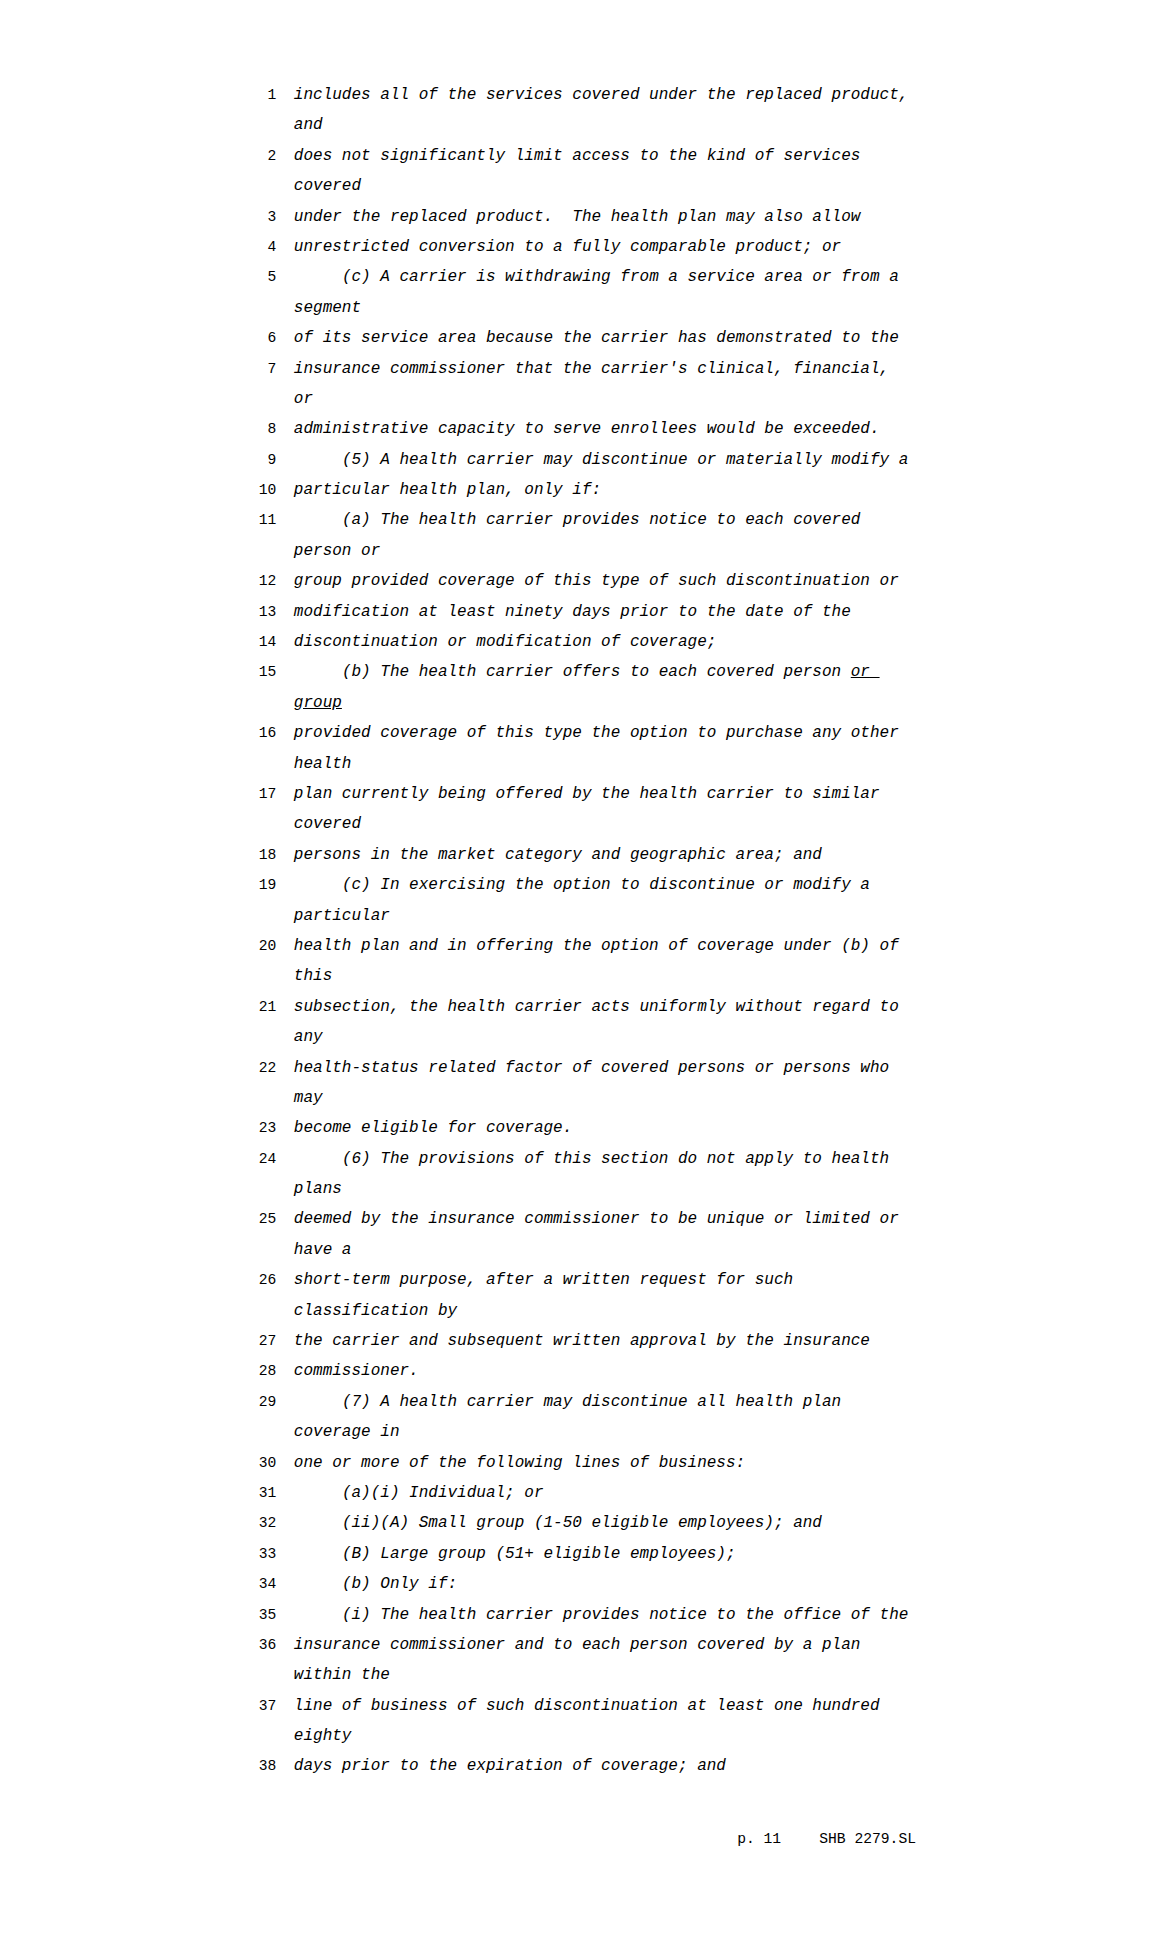1 includes all of the services covered under the replaced product, and
2 does not significantly limit access to the kind of services covered
3 under the replaced product. The health plan may also allow
4 unrestricted conversion to a fully comparable product; or
5 (c) A carrier is withdrawing from a service area or from a segment
6 of its service area because the carrier has demonstrated to the
7 insurance commissioner that the carrier's clinical, financial, or
8 administrative capacity to serve enrollees would be exceeded.
9 (5) A health carrier may discontinue or materially modify a
10 particular health plan, only if:
11 (a) The health carrier provides notice to each covered person or
12 group provided coverage of this type of such discontinuation or
13 modification at least ninety days prior to the date of the
14 discontinuation or modification of coverage;
15 (b) The health carrier offers to each covered person or group
16 provided coverage of this type the option to purchase any other health
17 plan currently being offered by the health carrier to similar covered
18 persons in the market category and geographic area; and
19 (c) In exercising the option to discontinue or modify a particular
20 health plan and in offering the option of coverage under (b) of this
21 subsection, the health carrier acts uniformly without regard to any
22 health-status related factor of covered persons or persons who may
23 become eligible for coverage.
24 (6) The provisions of this section do not apply to health plans
25 deemed by the insurance commissioner to be unique or limited or have a
26 short-term purpose, after a written request for such classification by
27 the carrier and subsequent written approval by the insurance
28 commissioner.
29 (7) A health carrier may discontinue all health plan coverage in
30 one or more of the following lines of business:
31 (a)(i) Individual; or
32 (ii)(A) Small group (1-50 eligible employees); and
33 (B) Large group (51+ eligible employees);
34 (b) Only if:
35 (i) The health carrier provides notice to the office of the
36 insurance commissioner and to each person covered by a plan within the
37 line of business of such discontinuation at least one hundred eighty
38 days prior to the expiration of coverage; and
p. 11 SHB 2279.SL